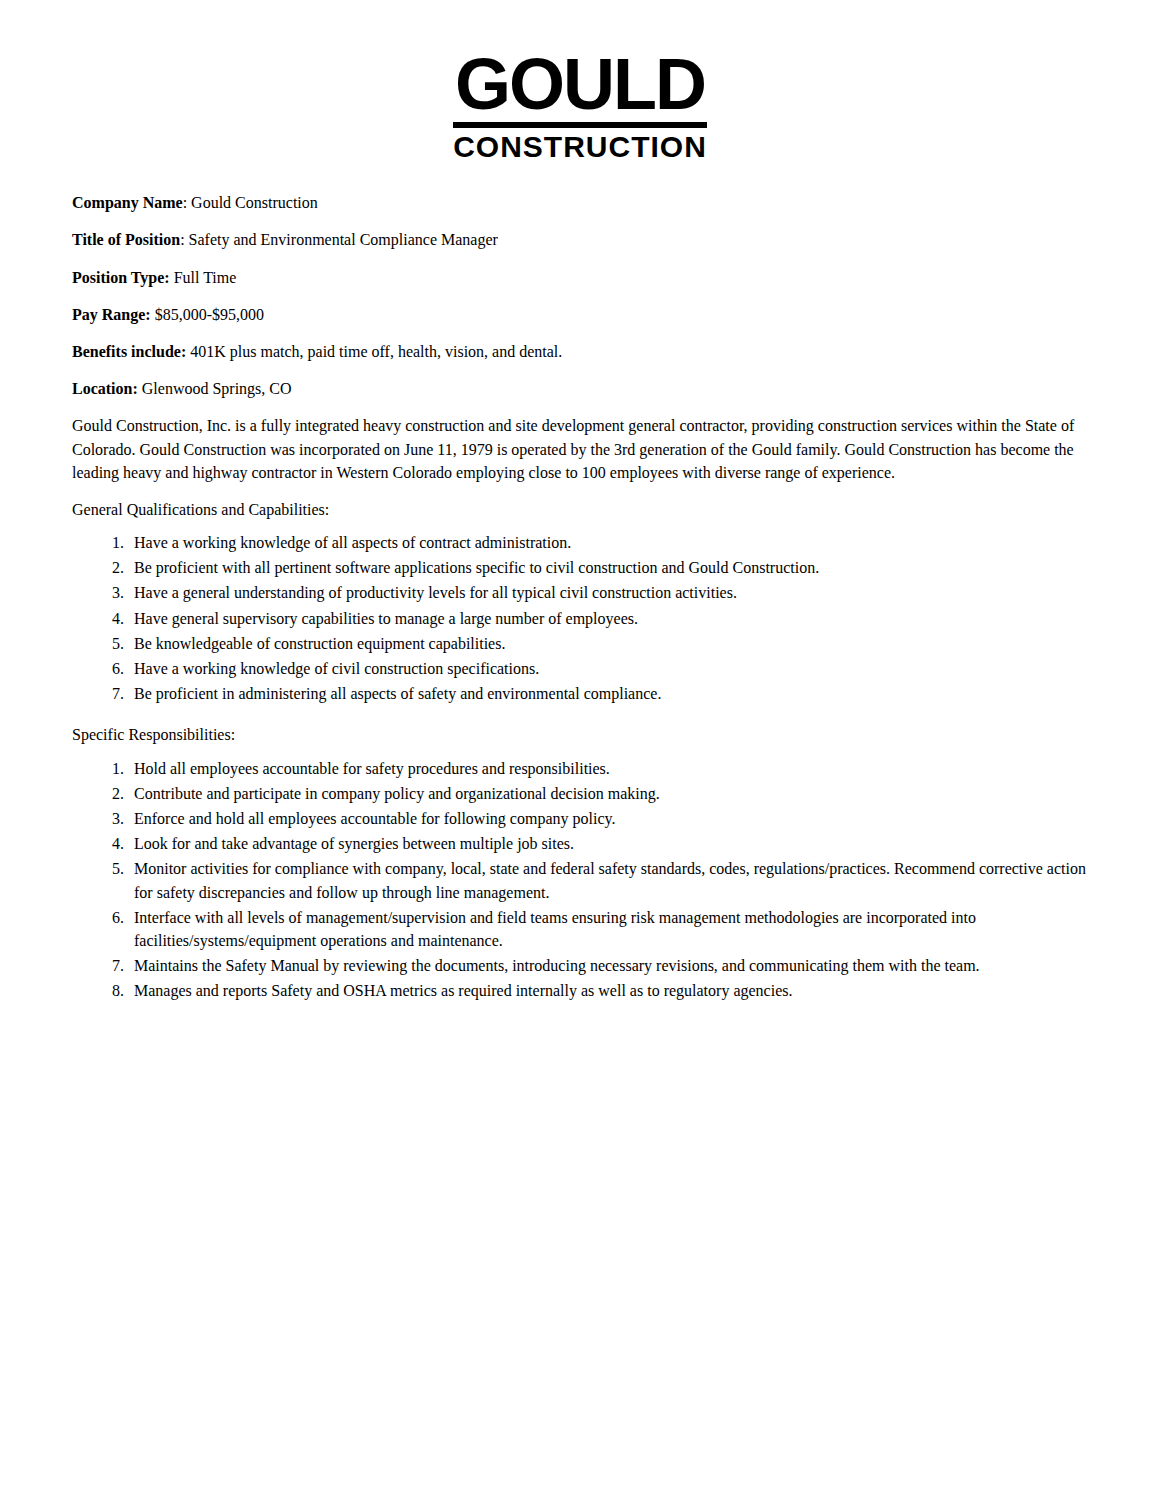GOULD CONSTRUCTION
Company Name: Gould Construction
Title of Position: Safety and Environmental Compliance Manager
Position Type: Full Time
Pay Range: $85,000-$95,000
Benefits include: 401K plus match, paid time off, health, vision, and dental.
Location: Glenwood Springs, CO
Gould Construction, Inc. is a fully integrated heavy construction and site development general contractor, providing construction services within the State of Colorado. Gould Construction was incorporated on June 11, 1979 is operated by the 3rd generation of the Gould family. Gould Construction has become the leading heavy and highway contractor in Western Colorado employing close to 100 employees with diverse range of experience.
General Qualifications and Capabilities:
Have a working knowledge of all aspects of contract administration.
Be proficient with all pertinent software applications specific to civil construction and Gould Construction.
Have a general understanding of productivity levels for all typical civil construction activities.
Have general supervisory capabilities to manage a large number of employees.
Be knowledgeable of construction equipment capabilities.
Have a working knowledge of civil construction specifications.
Be proficient in administering all aspects of safety and environmental compliance.
Specific Responsibilities:
Hold all employees accountable for safety procedures and responsibilities.
Contribute and participate in company policy and organizational decision making.
Enforce and hold all employees accountable for following company policy.
Look for and take advantage of synergies between multiple job sites.
Monitor activities for compliance with company, local, state and federal safety standards, codes, regulations/practices. Recommend corrective action for safety discrepancies and follow up through line management.
Interface with all levels of management/supervision and field teams ensuring risk management methodologies are incorporated into facilities/systems/equipment operations and maintenance.
Maintains the Safety Manual by reviewing the documents, introducing necessary revisions, and communicating them with the team.
Manages and reports Safety and OSHA metrics as required internally as well as to regulatory agencies.